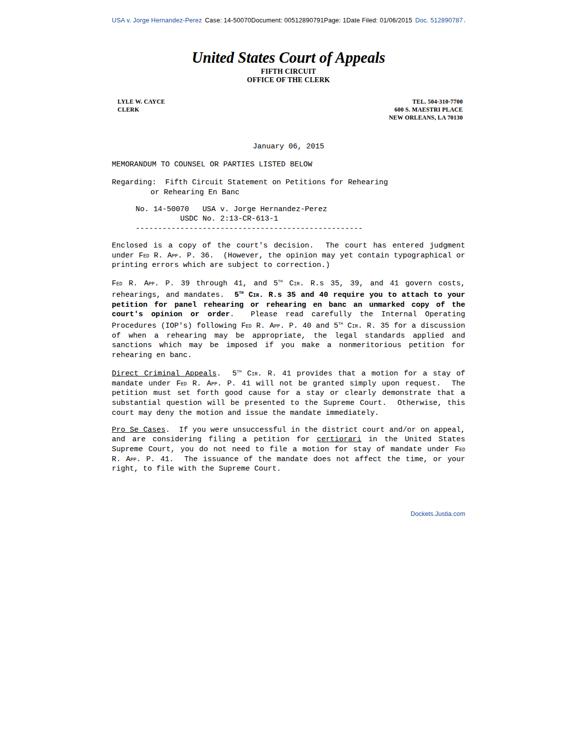USA v. Jorge Hernandez-Perez Case: 14-50070 Document: 00512890791 Page: 1 Date Filed: 01/06/2015 Doc. 512890787 Att. 1
United States Court of Appeals
FIFTH CIRCUIT
OFFICE OF THE CLERK
LYLE W. CAYCE
CLERK
TEL. 504-310-7700
600 S. MAESTRI PLACE
NEW ORLEANS, LA 70130
January 06, 2015
MEMORANDUM TO COUNSEL OR PARTIES LISTED BELOW
Regarding: Fifth Circuit Statement on Petitions for Rehearing
or Rehearing En Banc
No. 14-50070 USA v. Jorge Hernandez-Perez USDC No. 2:13-CR-613-1 ---------------------------------------------------
Enclosed is a copy of the court's decision. The court has entered judgment under Fed R. App. P. 36. (However, the opinion may yet contain typographical or printing errors which are subject to correction.)
Fed R. App. P. 39 through 41, and 5th Cir. R.s 35, 39, and 41 govern costs, rehearings, and mandates. 5th Cir. R.s 35 and 40 require you to attach to your petition for panel rehearing or rehearing en banc an unmarked copy of the court's opinion or order. Please read carefully the Internal Operating Procedures (IOP's) following Fed R. App. P. 40 and 5th Cir. R. 35 for a discussion of when a rehearing may be appropriate, the legal standards applied and sanctions which may be imposed if you make a nonmeritorious petition for rehearing en banc.
Direct Criminal Appeals. 5th Cir. R. 41 provides that a motion for a stay of mandate under Fed R. App. P. 41 will not be granted simply upon request. The petition must set forth good cause for a stay or clearly demonstrate that a substantial question will be presented to the Supreme Court. Otherwise, this court may deny the motion and issue the mandate immediately.
Pro Se Cases. If you were unsuccessful in the district court and/or on appeal, and are considering filing a petition for certiorari in the United States Supreme Court, you do not need to file a motion for stay of mandate under Fed R. App. P. 41. The issuance of the mandate does not affect the time, or your right, to file with the Supreme Court.
Dockets. Justia. com